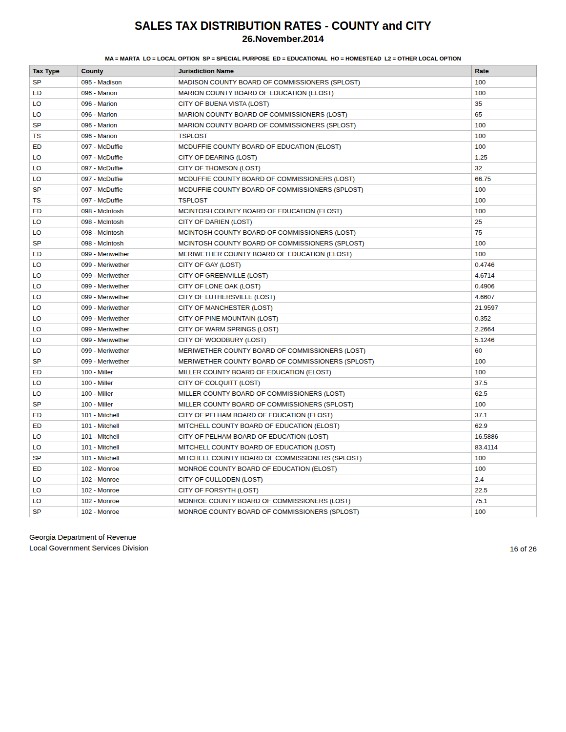SALES TAX DISTRIBUTION RATES - COUNTY and CITY
26.November.2014
MA = MARTA LO = LOCAL OPTION SP = SPECIAL PURPOSE ED = EDUCATIONAL HO = HOMESTEAD L2 = OTHER LOCAL OPTION
| Tax Type | County | Jurisdiction Name | Rate |
| --- | --- | --- | --- |
| SP | 095 - Madison | MADISON COUNTY BOARD OF COMMISSIONERS (SPLOST) | 100 |
| ED | 096 - Marion | MARION COUNTY BOARD OF EDUCATION (ELOST) | 100 |
| LO | 096 - Marion | CITY OF BUENA VISTA (LOST) | 35 |
| LO | 096 - Marion | MARION COUNTY BOARD OF COMMISSIONERS (LOST) | 65 |
| SP | 096 - Marion | MARION COUNTY BOARD OF COMMISSIONERS (SPLOST) | 100 |
| TS | 096 - Marion | TSPLOST | 100 |
| ED | 097 - McDuffie | MCDUFFIE COUNTY BOARD OF EDUCATION (ELOST) | 100 |
| LO | 097 - McDuffie | CITY OF DEARING (LOST) | 1.25 |
| LO | 097 - McDuffie | CITY OF THOMSON (LOST) | 32 |
| LO | 097 - McDuffie | MCDUFFIE COUNTY BOARD OF COMMISSIONERS (LOST) | 66.75 |
| SP | 097 - McDuffie | MCDUFFIE COUNTY BOARD OF COMMISSIONERS (SPLOST) | 100 |
| TS | 097 - McDuffie | TSPLOST | 100 |
| ED | 098 - McIntosh | MCINTOSH COUNTY BOARD OF EDUCATION (ELOST) | 100 |
| LO | 098 - McIntosh | CITY OF DARIEN (LOST) | 25 |
| LO | 098 - McIntosh | MCINTOSH COUNTY BOARD OF COMMISSIONERS (LOST) | 75 |
| SP | 098 - McIntosh | MCINTOSH COUNTY BOARD OF COMMISSIONERS (SPLOST) | 100 |
| ED | 099 - Meriwether | MERIWETHER COUNTY BOARD OF EDUCATION (ELOST) | 100 |
| LO | 099 - Meriwether | CITY OF GAY (LOST) | 0.4746 |
| LO | 099 - Meriwether | CITY OF GREENVILLE (LOST) | 4.6714 |
| LO | 099 - Meriwether | CITY OF LONE OAK (LOST) | 0.4906 |
| LO | 099 - Meriwether | CITY OF LUTHERSVILLE (LOST) | 4.6607 |
| LO | 099 - Meriwether | CITY OF MANCHESTER (LOST) | 21.9597 |
| LO | 099 - Meriwether | CITY OF PINE MOUNTAIN (LOST) | 0.352 |
| LO | 099 - Meriwether | CITY OF WARM SPRINGS (LOST) | 2.2664 |
| LO | 099 - Meriwether | CITY OF WOODBURY (LOST) | 5.1246 |
| LO | 099 - Meriwether | MERIWETHER COUNTY BOARD OF COMMISSIONERS (LOST) | 60 |
| SP | 099 - Meriwether | MERIWETHER COUNTY BOARD OF COMMISSIONERS (SPLOST) | 100 |
| ED | 100 - Miller | MILLER COUNTY BOARD OF EDUCATION (ELOST) | 100 |
| LO | 100 - Miller | CITY OF COLQUITT (LOST) | 37.5 |
| LO | 100 - Miller | MILLER COUNTY BOARD OF COMMISSIONERS (LOST) | 62.5 |
| SP | 100 - Miller | MILLER COUNTY BOARD OF COMMISSIONERS (SPLOST) | 100 |
| ED | 101 - Mitchell | CITY OF PELHAM BOARD OF EDUCATION (ELOST) | 37.1 |
| ED | 101 - Mitchell | MITCHELL COUNTY BOARD OF EDUCATION (ELOST) | 62.9 |
| LO | 101 - Mitchell | CITY OF PELHAM BOARD OF EDUCATION (LOST) | 16.5886 |
| LO | 101 - Mitchell | MITCHELL COUNTY BOARD OF EDUCATION (LOST) | 83.4114 |
| SP | 101 - Mitchell | MITCHELL COUNTY BOARD OF COMMISSIONERS (SPLOST) | 100 |
| ED | 102 - Monroe | MONROE COUNTY BOARD OF EDUCATION (ELOST) | 100 |
| LO | 102 - Monroe | CITY OF CULLODEN (LOST) | 2.4 |
| LO | 102 - Monroe | CITY OF FORSYTH (LOST) | 22.5 |
| LO | 102 - Monroe | MONROE COUNTY BOARD OF COMMISSIONERS (LOST) | 75.1 |
| SP | 102 - Monroe | MONROE COUNTY BOARD OF COMMISSIONERS (SPLOST) | 100 |
Georgia Department of Revenue
Local Government Services Division
16 of 26